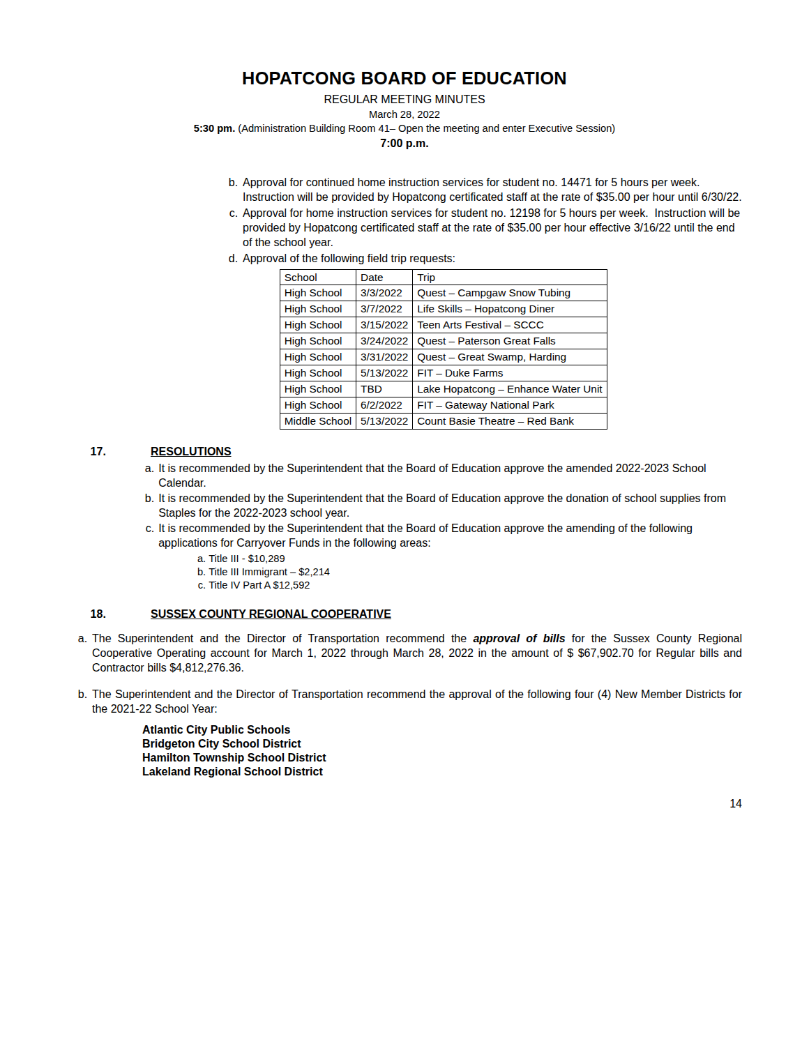HOPATCONG BOARD OF EDUCATION
REGULAR MEETING MINUTES
March 28, 2022
5:30 pm. (Administration Building Room 41– Open the meeting and enter Executive Session)
7:00 p.m.
Approval for continued home instruction services for student no. 14471 for 5 hours per week. Instruction will be provided by Hopatcong certificated staff at the rate of $35.00 per hour until 6/30/22.
Approval for home instruction services for student no. 12198 for 5 hours per week. Instruction will be provided by Hopatcong certificated staff at the rate of $35.00 per hour effective 3/16/22 until the end of the school year.
Approval of the following field trip requests:
| School | Date | Trip |
| --- | --- | --- |
| High School | 3/3/2022 | Quest – Campgaw Snow Tubing |
| High School | 3/7/2022 | Life Skills – Hopatcong Diner |
| High School | 3/15/2022 | Teen Arts Festival – SCCC |
| High School | 3/24/2022 | Quest – Paterson Great Falls |
| High School | 3/31/2022 | Quest – Great Swamp, Harding |
| High School | 5/13/2022 | FIT – Duke Farms |
| High School | TBD | Lake Hopatcong – Enhance Water Unit |
| High School | 6/2/2022 | FIT – Gateway National Park |
| Middle School | 5/13/2022 | Count Basie Theatre – Red Bank |
17. RESOLUTIONS
It is recommended by the Superintendent that the Board of Education approve the amended 2022-2023 School Calendar.
It is recommended by the Superintendent that the Board of Education approve the donation of school supplies from Staples for the 2022-2023 school year.
It is recommended by the Superintendent that the Board of Education approve the amending of the following applications for Carryover Funds in the following areas:
Title III - $10,289
Title III Immigrant – $2,214
Title IV Part A $12,592
18. SUSSEX COUNTY REGIONAL COOPERATIVE
The Superintendent and the Director of Transportation recommend the approval of bills for the Sussex County Regional Cooperative Operating account for March 1, 2022 through March 28, 2022 in the amount of $ $67,902.70 for Regular bills and Contractor bills $4,812,276.36.
The Superintendent and the Director of Transportation recommend the approval of the following four (4) New Member Districts for the 2021-22 School Year:
Atlantic City Public Schools
Bridgeton City School District
Hamilton Township School District
Lakeland Regional School District
14